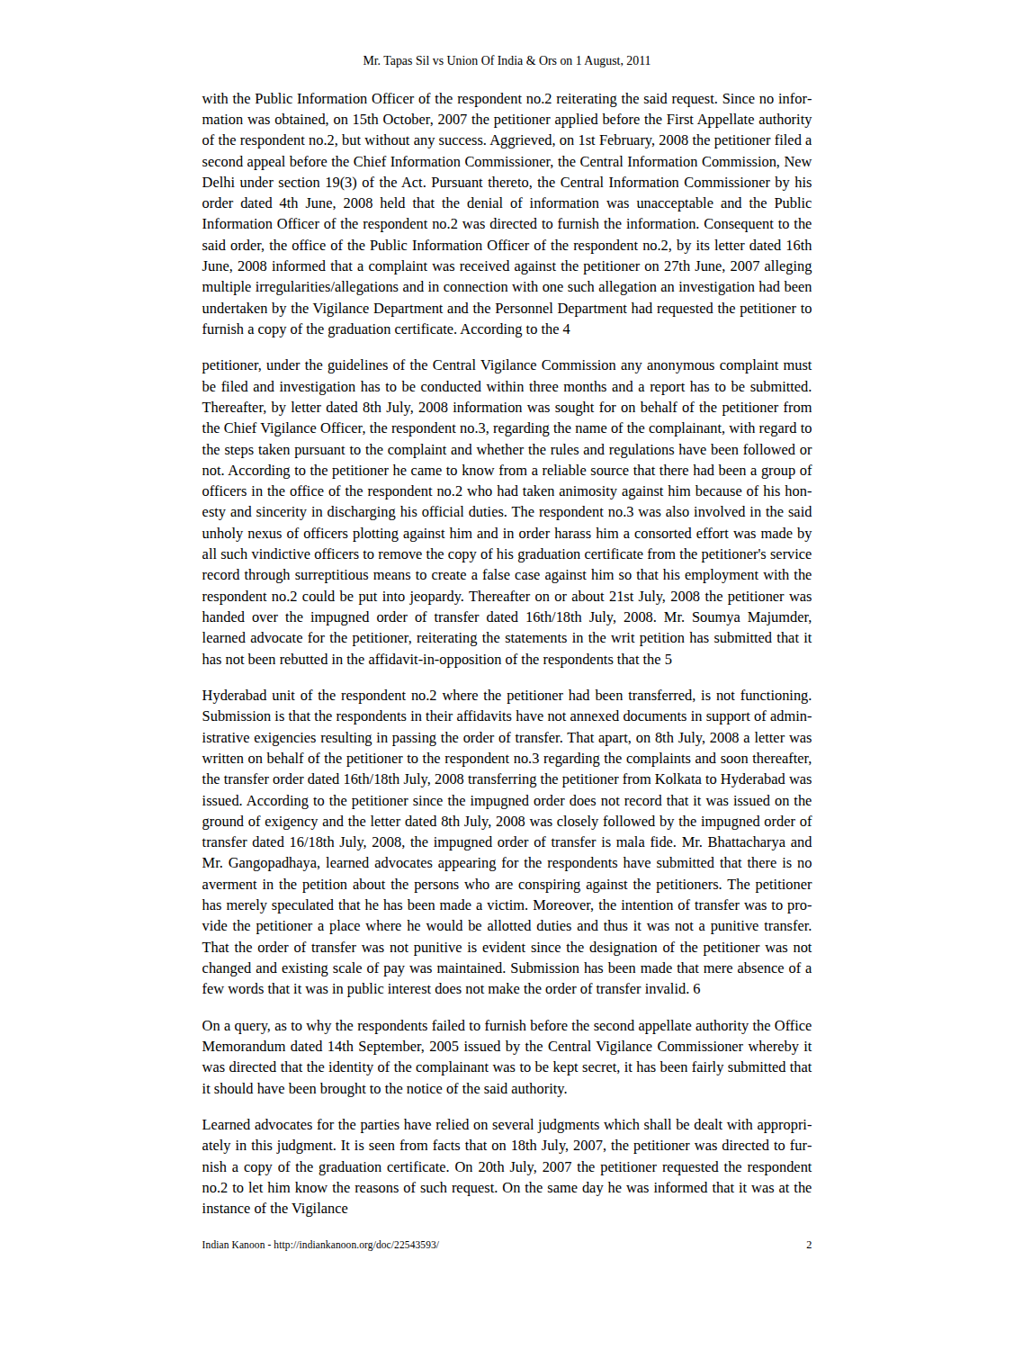Mr. Tapas Sil vs Union Of India & Ors on 1 August, 2011
with the Public Information Officer of the respondent no.2 reiterating the said request. Since no information was obtained, on 15th October, 2007 the petitioner applied before the First Appellate authority of the respondent no.2, but without any success. Aggrieved, on 1st February, 2008 the petitioner filed a second appeal before the Chief Information Commissioner, the Central Information Commission, New Delhi under section 19(3) of the Act. Pursuant thereto, the Central Information Commissioner by his order dated 4th June, 2008 held that the denial of information was unacceptable and the Public Information Officer of the respondent no.2 was directed to furnish the information. Consequent to the said order, the office of the Public Information Officer of the respondent no.2, by its letter dated 16th June, 2008 informed that a complaint was received against the petitioner on 27th June, 2007 alleging multiple irregularities/allegations and in connection with one such allegation an investigation had been undertaken by the Vigilance Department and the Personnel Department had requested the petitioner to furnish a copy of the graduation certificate. According to the 4
petitioner, under the guidelines of the Central Vigilance Commission any anonymous complaint must be filed and investigation has to be conducted within three months and a report has to be submitted. Thereafter, by letter dated 8th July, 2008 information was sought for on behalf of the petitioner from the Chief Vigilance Officer, the respondent no.3, regarding the name of the complainant, with regard to the steps taken pursuant to the complaint and whether the rules and regulations have been followed or not. According to the petitioner he came to know from a reliable source that there had been a group of officers in the office of the respondent no.2 who had taken animosity against him because of his honesty and sincerity in discharging his official duties. The respondent no.3 was also involved in the said unholy nexus of officers plotting against him and in order harass him a consorted effort was made by all such vindictive officers to remove the copy of his graduation certificate from the petitioner's service record through surreptitious means to create a false case against him so that his employment with the respondent no.2 could be put into jeopardy. Thereafter on or about 21st July, 2008 the petitioner was handed over the impugned order of transfer dated 16th/18th July, 2008. Mr. Soumya Majumder, learned advocate for the petitioner, reiterating the statements in the writ petition has submitted that it has not been rebutted in the affidavit-in-opposition of the respondents that the 5
Hyderabad unit of the respondent no.2 where the petitioner had been transferred, is not functioning. Submission is that the respondents in their affidavits have not annexed documents in support of administrative exigencies resulting in passing the order of transfer. That apart, on 8th July, 2008 a letter was written on behalf of the petitioner to the respondent no.3 regarding the complaints and soon thereafter, the transfer order dated 16th/18th July, 2008 transferring the petitioner from Kolkata to Hyderabad was issued. According to the petitioner since the impugned order does not record that it was issued on the ground of exigency and the letter dated 8th July, 2008 was closely followed by the impugned order of transfer dated 16/18th July, 2008, the impugned order of transfer is mala fide. Mr. Bhattacharya and Mr. Gangopadhaya, learned advocates appearing for the respondents have submitted that there is no averment in the petition about the persons who are conspiring against the petitioners. The petitioner has merely speculated that he has been made a victim. Moreover, the intention of transfer was to provide the petitioner a place where he would be allotted duties and thus it was not a punitive transfer. That the order of transfer was not punitive is evident since the designation of the petitioner was not changed and existing scale of pay was maintained. Submission has been made that mere absence of a few words that it was in public interest does not make the order of transfer invalid. 6
On a query, as to why the respondents failed to furnish before the second appellate authority the Office Memorandum dated 14th September, 2005 issued by the Central Vigilance Commissioner whereby it was directed that the identity of the complainant was to be kept secret, it has been fairly submitted that it should have been brought to the notice of the said authority.
Learned advocates for the parties have relied on several judgments which shall be dealt with appropriately in this judgment. It is seen from facts that on 18th July, 2007, the petitioner was directed to furnish a copy of the graduation certificate. On 20th July, 2007 the petitioner requested the respondent no.2 to let him know the reasons of such request. On the same day he was informed that it was at the instance of the Vigilance
Indian Kanoon - http://indiankanoon.org/doc/22543593/ 2